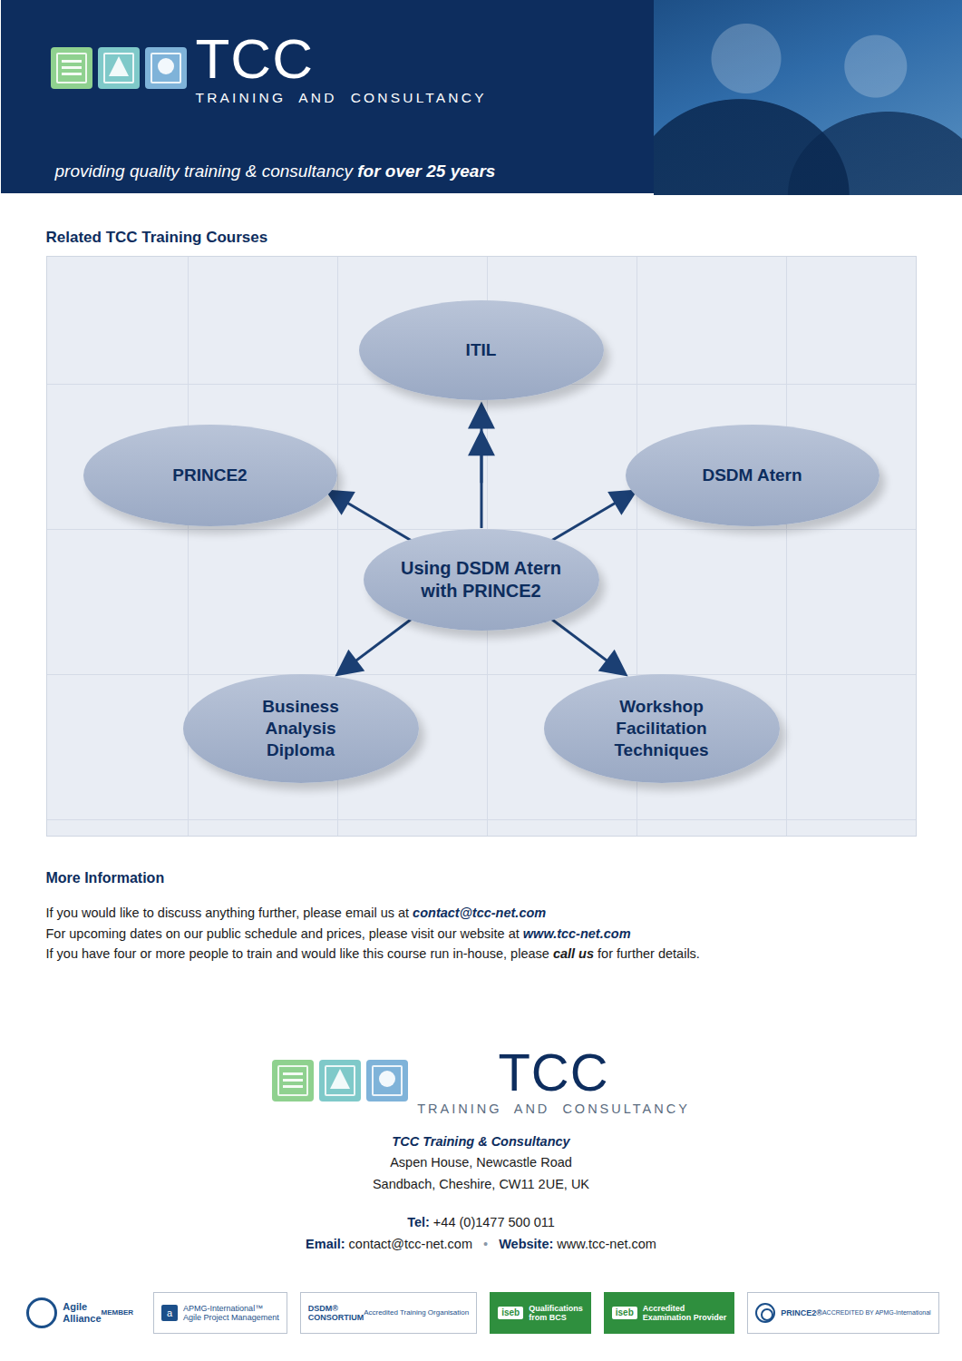TCC TRAINING AND CONSULTANCY
providing quality training & consultancy for over 25 years
Related TCC Training Courses
ITIL
PRINCE2
DSDM Atern
Using DSDM Atern
with PRINCE2
Business
Analysis
Diploma
Workshop
Facilitation
Techniques
DAP2201
More Information
If you would like to discuss anything further, please email us at contact@tcc-net.com
For upcoming dates on our public schedule and prices, please visit our website at www.tcc-net.com
If you have four or more people to train and would like this course run in-house, please call us for further details.
TCC TRAINING AND CONSULTANCY
TCC Training & Consultancy
Aspen House, Newcastle Road
Sandbach, Cheshire, CW11 2UE, UK
Tel: +44 (0)1477 500 011
Email: contact@tcc-net.com • Website: www.tcc-net.com
Agile
Alliance
MEMBER
a APMG-International™
Agile Project Management
DSDM®
CONSORTIUM
Accredited Training Organisation
iseb Qualifications
from BCS
iseb Accredited
Examination Provider
PRINCE2®
ACCREDITED BY APMG-International